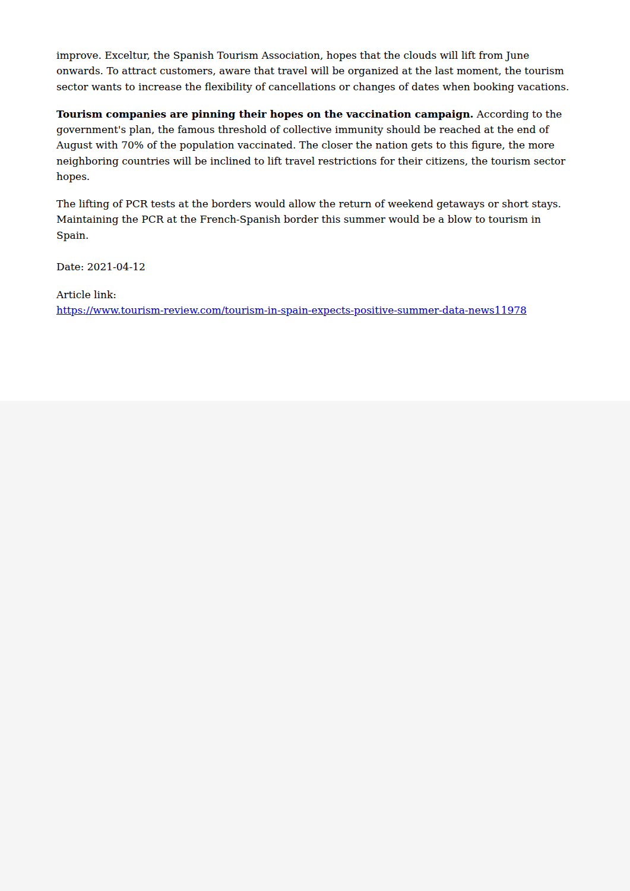improve. Exceltur, the Spanish Tourism Association, hopes that the clouds will lift from June onwards. To attract customers, aware that travel will be organized at the last moment, the tourism sector wants to increase the flexibility of cancellations or changes of dates when booking vacations.
Tourism companies are pinning their hopes on the vaccination campaign. According to the government's plan, the famous threshold of collective immunity should be reached at the end of August with 70% of the population vaccinated. The closer the nation gets to this figure, the more neighboring countries will be inclined to lift travel restrictions for their citizens, the tourism sector hopes.
The lifting of PCR tests at the borders would allow the return of weekend getaways or short stays. Maintaining the PCR at the French-Spanish border this summer would be a blow to tourism in Spain.
Date: 2021-04-12
Article link:
https://www.tourism-review.com/tourism-in-spain-expects-positive-summer-data-news11978